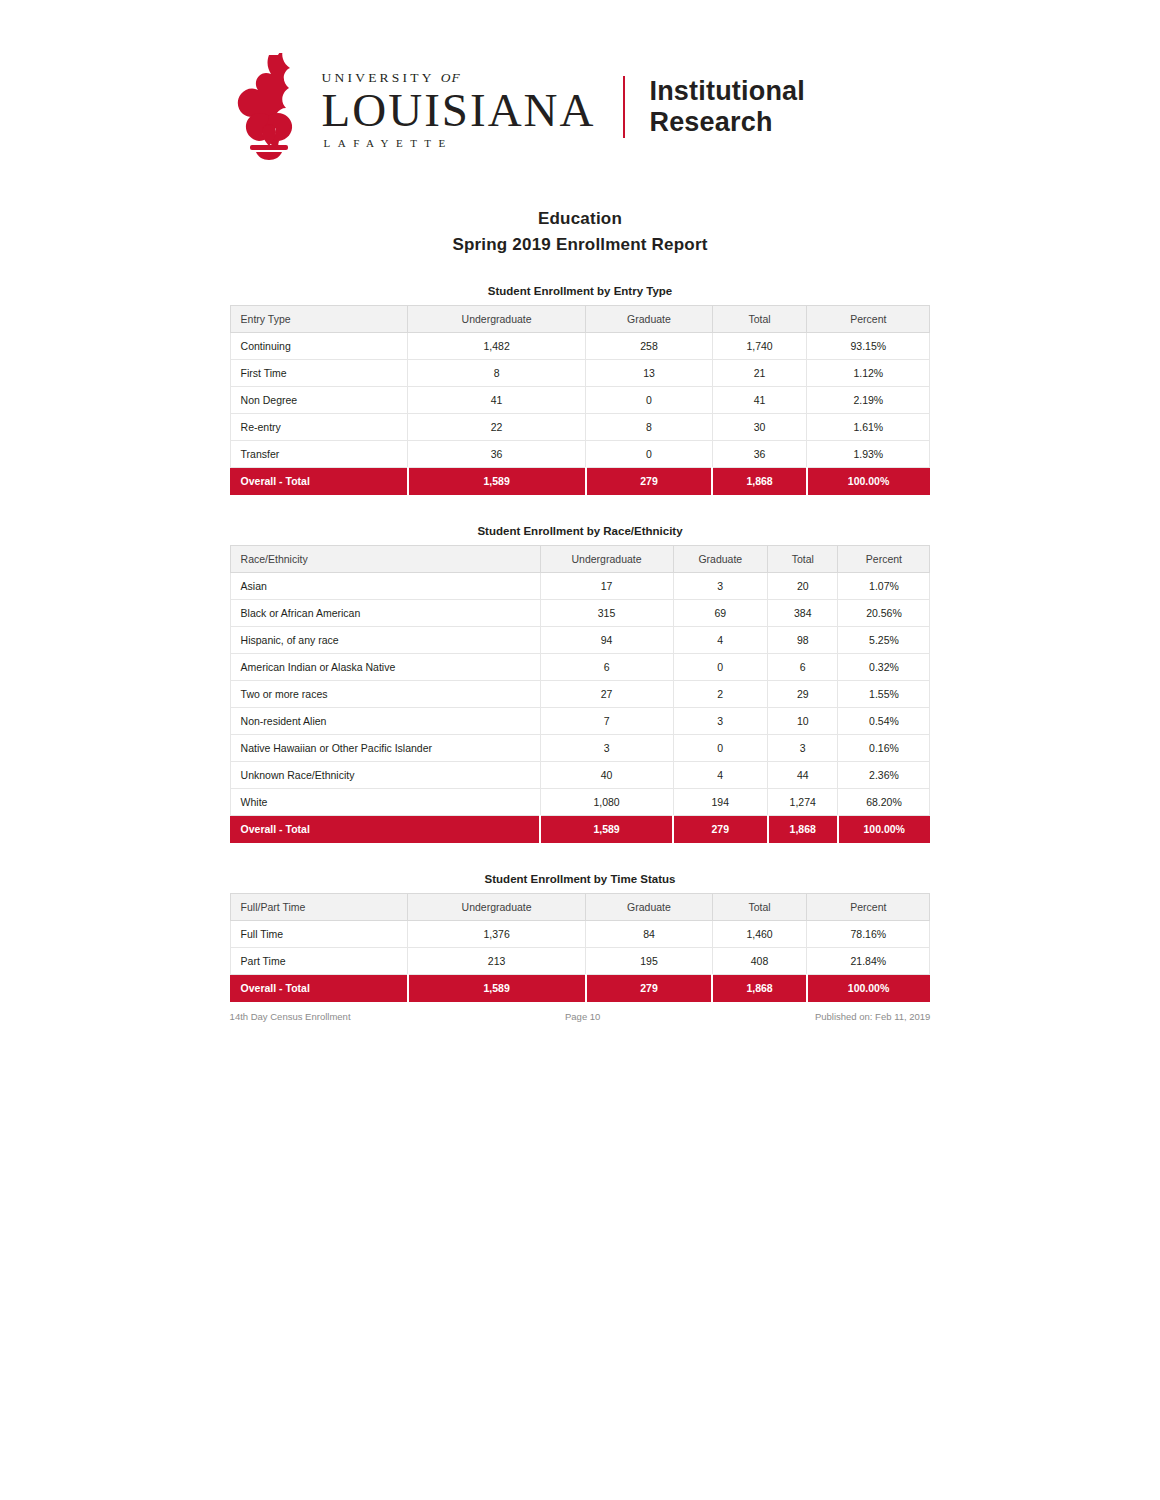University of
LOUISIANA
LAFAYETTE
Institutional Research
EducationSpring 2019 Enrollment Report
Student Enrollment by Entry Type
| Entry Type | Undergraduate | Graduate | Total | Percent |
| --- | --- | --- | --- | --- |
| Continuing | 1,482 | 258 | 1,740 | 93.15% |
| First Time | 8 | 13 | 21 | 1.12% |
| Non Degree | 41 | 0 | 41 | 2.19% |
| Re-entry | 22 | 8 | 30 | 1.61% |
| Transfer | 36 | 0 | 36 | 1.93% |
| Overall - Total | 1,589 | 279 | 1,868 | 100.00% |
Student Enrollment by Race/Ethnicity
| Race/Ethnicity | Undergraduate | Graduate | Total | Percent |
| --- | --- | --- | --- | --- |
| Asian | 17 | 3 | 20 | 1.07% |
| Black or African American | 315 | 69 | 384 | 20.56% |
| Hispanic, of any race | 94 | 4 | 98 | 5.25% |
| American Indian or Alaska Native | 6 | 0 | 6 | 0.32% |
| Two or more races | 27 | 2 | 29 | 1.55% |
| Non-resident Alien | 7 | 3 | 10 | 0.54% |
| Native Hawaiian or Other Pacific Islander | 3 | 0 | 3 | 0.16% |
| Unknown Race/Ethnicity | 40 | 4 | 44 | 2.36% |
| White | 1,080 | 194 | 1,274 | 68.20% |
| Overall - Total | 1,589 | 279 | 1,868 | 100.00% |
Student Enrollment by Time Status
| Full/Part Time | Undergraduate | Graduate | Total | Percent |
| --- | --- | --- | --- | --- |
| Full Time | 1,376 | 84 | 1,460 | 78.16% |
| Part Time | 213 | 195 | 408 | 21.84% |
| Overall - Total | 1,589 | 279 | 1,868 | 100.00% |
14th Day Census Enrollment
Page 10
Published on: Feb 11, 2019